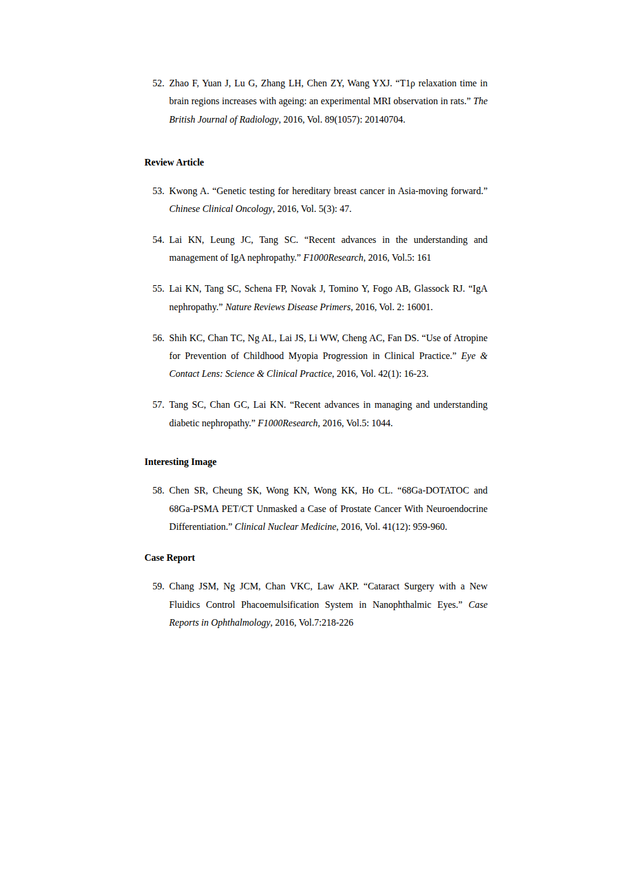52. Zhao F, Yuan J, Lu G, Zhang LH, Chen ZY, Wang YXJ. “T1ρ relaxation time in brain regions increases with ageing: an experimental MRI observation in rats.” The British Journal of Radiology, 2016, Vol. 89(1057): 20140704.
Review Article
53. Kwong A. “Genetic testing for hereditary breast cancer in Asia-moving forward.” Chinese Clinical Oncology, 2016, Vol. 5(3): 47.
54. Lai KN, Leung JC, Tang SC. “Recent advances in the understanding and management of IgA nephropathy.” F1000Research, 2016, Vol.5: 161
55. Lai KN, Tang SC, Schena FP, Novak J, Tomino Y, Fogo AB, Glassock RJ. “IgA nephropathy.” Nature Reviews Disease Primers, 2016, Vol. 2: 16001.
56. Shih KC, Chan TC, Ng AL, Lai JS, Li WW, Cheng AC, Fan DS. “Use of Atropine for Prevention of Childhood Myopia Progression in Clinical Practice.” Eye & Contact Lens: Science & Clinical Practice, 2016, Vol. 42(1): 16-23.
57. Tang SC, Chan GC, Lai KN. “Recent advances in managing and understanding diabetic nephropathy.” F1000Research, 2016, Vol.5: 1044.
Interesting Image
58. Chen SR, Cheung SK, Wong KN, Wong KK, Ho CL. “68Ga-DOTATOC and 68Ga-PSMA PET/CT Unmasked a Case of Prostate Cancer With Neuroendocrine Differentiation.” Clinical Nuclear Medicine, 2016, Vol. 41(12): 959-960.
Case Report
59. Chang JSM, Ng JCM, Chan VKC, Law AKP. “Cataract Surgery with a New Fluidics Control Phacoemulsification System in Nanophthalmic Eyes.” Case Reports in Ophthalmology, 2016, Vol.7:218-226